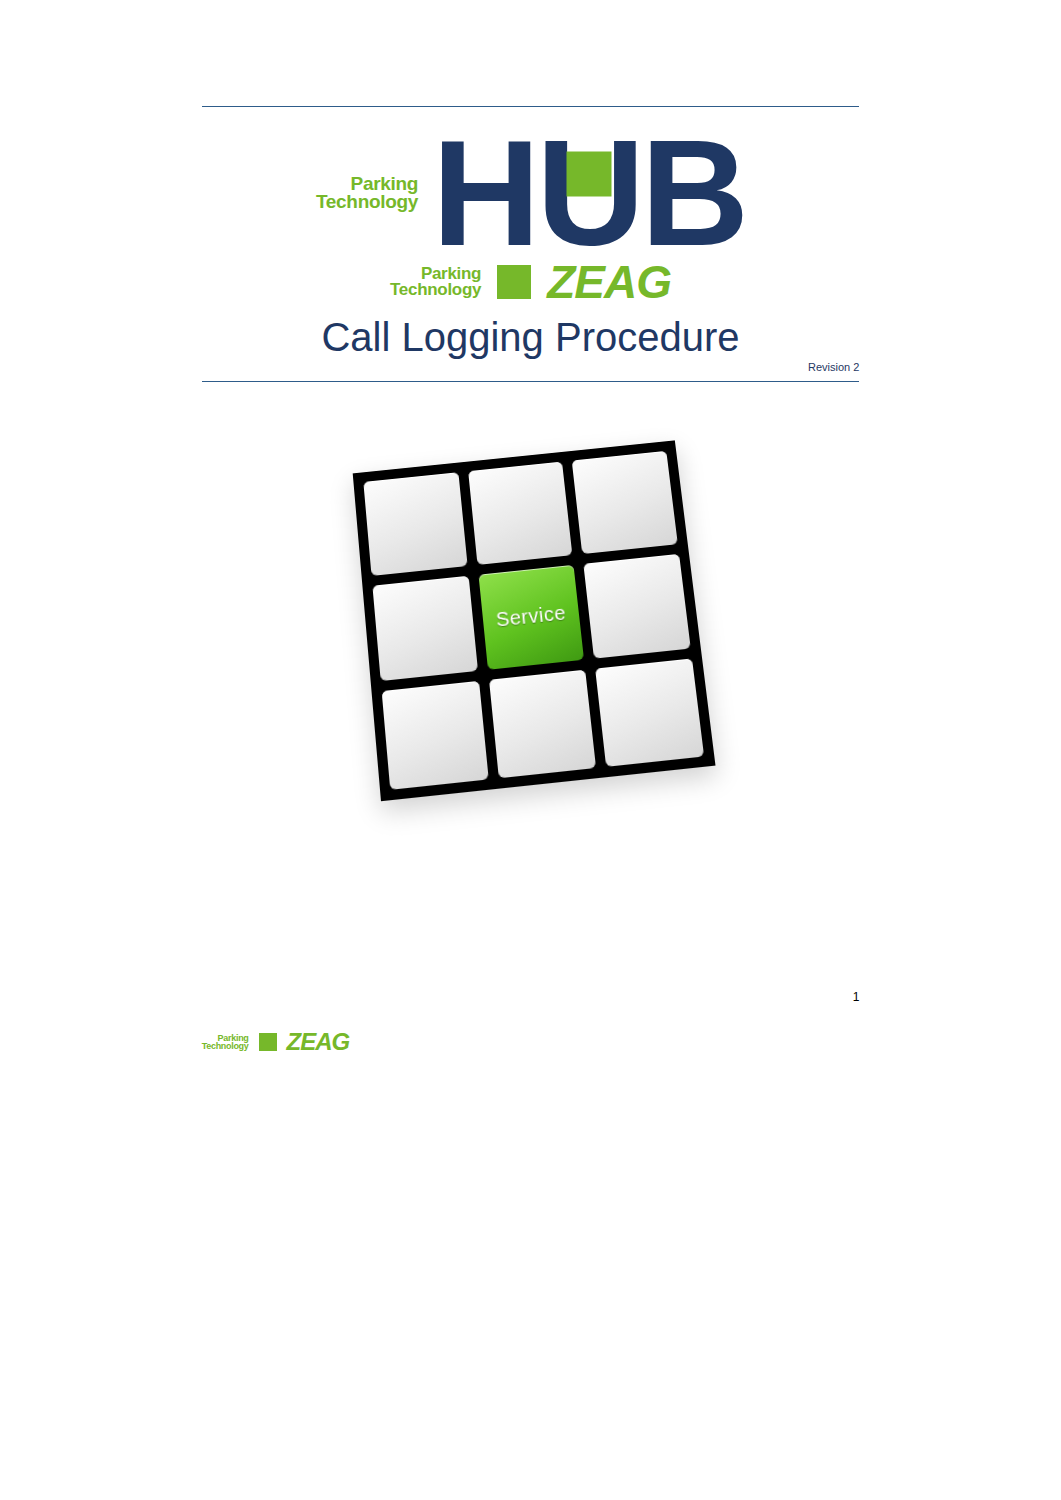Parking Technology
HUB
Parking Technology
ZEAG
Call Logging Procedure
Revision 2
Service
1
Parking Technology
ZEAG